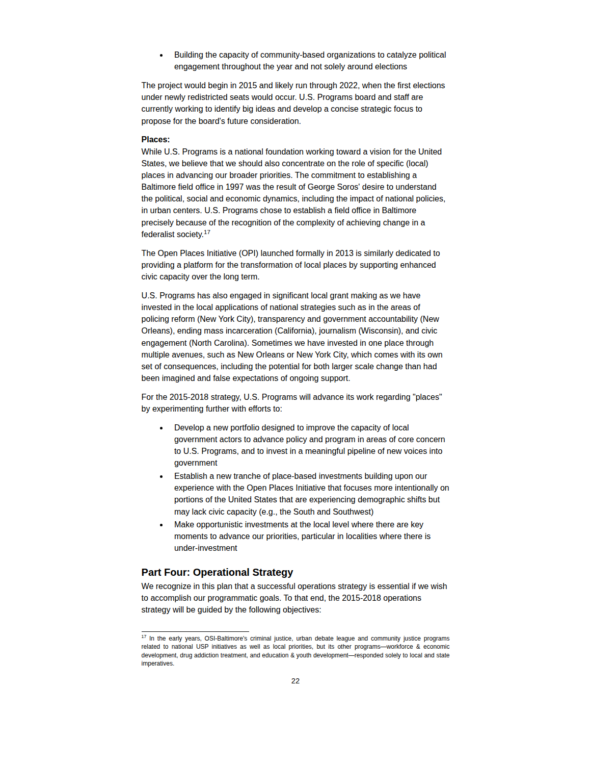Building the capacity of community-based organizations to catalyze political engagement throughout the year and not solely around elections
The project would begin in 2015 and likely run through 2022, when the first elections under newly redistricted seats would occur. U.S. Programs board and staff are currently working to identify big ideas and develop a concise strategic focus to propose for the board's future consideration.
Places:
While U.S. Programs is a national foundation working toward a vision for the United States, we believe that we should also concentrate on the role of specific (local) places in advancing our broader priorities. The commitment to establishing a Baltimore field office in 1997 was the result of George Soros' desire to understand the political, social and economic dynamics, including the impact of national policies, in urban centers. U.S. Programs chose to establish a field office in Baltimore precisely because of the recognition of the complexity of achieving change in a federalist society.17
The Open Places Initiative (OPI) launched formally in 2013 is similarly dedicated to providing a platform for the transformation of local places by supporting enhanced civic capacity over the long term.
U.S. Programs has also engaged in significant local grant making as we have invested in the local applications of national strategies such as in the areas of policing reform (New York City), transparency and government accountability (New Orleans), ending mass incarceration (California), journalism (Wisconsin), and civic engagement (North Carolina). Sometimes we have invested in one place through multiple avenues, such as New Orleans or New York City, which comes with its own set of consequences, including the potential for both larger scale change than had been imagined and false expectations of ongoing support.
For the 2015-2018 strategy, U.S. Programs will advance its work regarding "places" by experimenting further with efforts to:
Develop a new portfolio designed to improve the capacity of local government actors to advance policy and program in areas of core concern to U.S. Programs, and to invest in a meaningful pipeline of new voices into government
Establish a new tranche of place-based investments building upon our experience with the Open Places Initiative that focuses more intentionally on portions of the United States that are experiencing demographic shifts but may lack civic capacity (e.g., the South and Southwest)
Make opportunistic investments at the local level where there are key moments to advance our priorities, particular in localities where there is under-investment
Part Four: Operational Strategy
We recognize in this plan that a successful operations strategy is essential if we wish to accomplish our programmatic goals. To that end, the 2015-2018 operations strategy will be guided by the following objectives:
17 In the early years, OSI-Baltimore's criminal justice, urban debate league and community justice programs related to national USP initiatives as well as local priorities, but its other programs—workforce & economic development, drug addiction treatment, and education & youth development—responded solely to local and state imperatives.
22